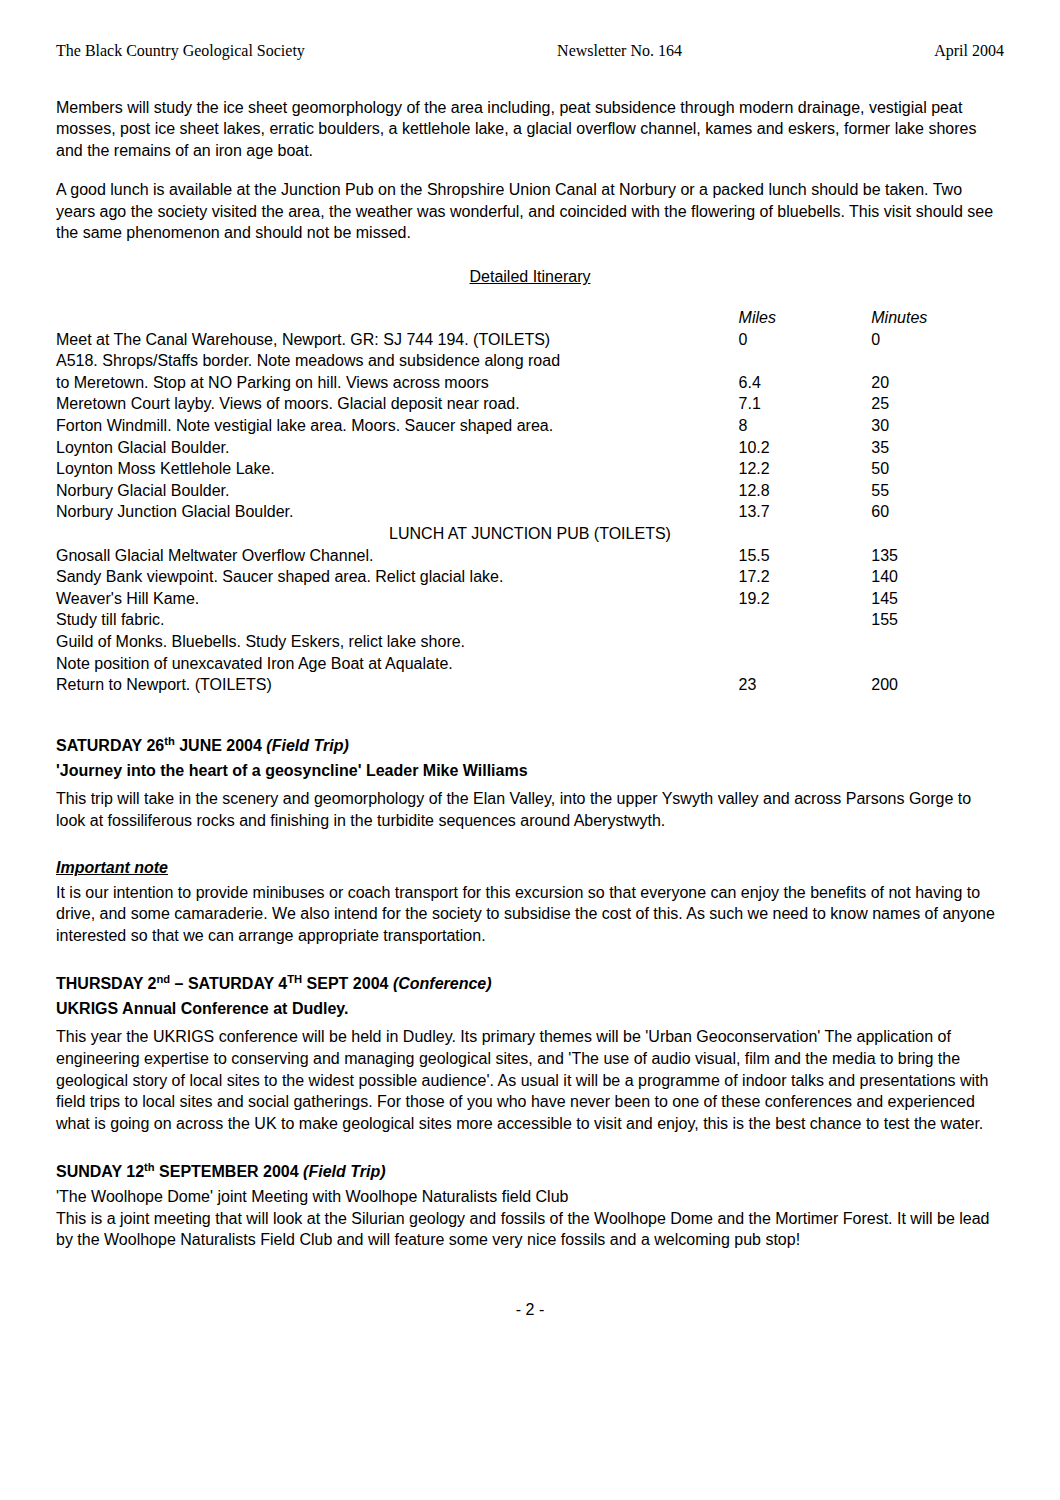The Black Country Geological Society Newsletter No. 164 April 2004
Members will study the ice sheet geomorphology of the area including, peat subsidence through modern drainage, vestigial peat mosses, post ice sheet lakes, erratic boulders, a kettlehole lake, a glacial overflow channel, kames and eskers, former lake shores and the remains of an iron age boat.
A good lunch is available at the Junction Pub on the Shropshire Union Canal at Norbury or a packed lunch should be taken. Two years ago the society visited the area, the weather was wonderful, and coincided with the flowering of bluebells. This visit should see the same phenomenon and should not be missed.
Detailed Itinerary
| | Miles | Minutes |
| Meet at The Canal Warehouse, Newport. GR: SJ 744 194. (TOILETS) | 0 | 0 |
| A518. Shrops/Staffs border. Note meadows and subsidence along road | | |
| to Meretown. Stop at NO Parking on hill. Views across moors | 6.4 | 20 |
| Meretown Court layby. Views of moors. Glacial deposit near road. | 7.1 | 25 |
| Forton Windmill. Note vestigial lake area. Moors. Saucer shaped area. | 8 | 30 |
| Loynton Glacial Boulder. | 10.2 | 35 |
| Loynton Moss Kettlehole Lake. | 12.2 | 50 |
| Norbury Glacial Boulder. | 12.8 | 55 |
| Norbury Junction Glacial Boulder. | 13.7 | 60 |
| LUNCH AT JUNCTION PUB (TOILETS) |
| Gnosall Glacial Meltwater Overflow Channel. | 15.5 | 135 |
| Sandy Bank viewpoint. Saucer shaped area. Relict glacial lake. | 17.2 | 140 |
| Weaver's Hill Kame. | 19.2 | 145 |
| Study till fabric. | | 155 |
| Guild of Monks. Bluebells. Study Eskers, relict lake shore. | | |
| Note position of unexcavated Iron Age Boat at Aqualate. | | |
| Return to Newport. (TOILETS) | 23 | 200 |
SATURDAY 26th JUNE 2004 (Field Trip)
'Journey into the heart of a geosyncline' Leader Mike Williams
This trip will take in the scenery and geomorphology of the Elan Valley, into the upper Yswyth valley and across Parsons Gorge to look at fossiliferous rocks and finishing in the turbidite sequences around Aberystwyth.
Important note
It is our intention to provide minibuses or coach transport for this excursion so that everyone can enjoy the benefits of not having to drive, and some camaraderie. We also intend for the society to subsidise the cost of this. As such we need to know names of anyone interested so that we can arrange appropriate transportation.
THURSDAY 2nd – SATURDAY 4TH SEPT 2004 (Conference)
UKRIGS Annual Conference at Dudley.
This year the UKRIGS conference will be held in Dudley. Its primary themes will be 'Urban Geoconservation' The application of engineering expertise to conserving and managing geological sites, and 'The use of audio visual, film and the media to bring the geological story of local sites to the widest possible audience'. As usual it will be a programme of indoor talks and presentations with field trips to local sites and social gatherings. For those of you who have never been to one of these conferences and experienced what is going on across the UK to make geological sites more accessible to visit and enjoy, this is the best chance to test the water.
SUNDAY 12th SEPTEMBER 2004 (Field Trip)
'The Woolhope Dome' joint Meeting with Woolhope Naturalists field Club
This is a joint meeting that will look at the Silurian geology and fossils of the Woolhope Dome and the Mortimer Forest. It will be lead by the Woolhope Naturalists Field Club and will feature some very nice fossils and a welcoming pub stop!
- 2 -